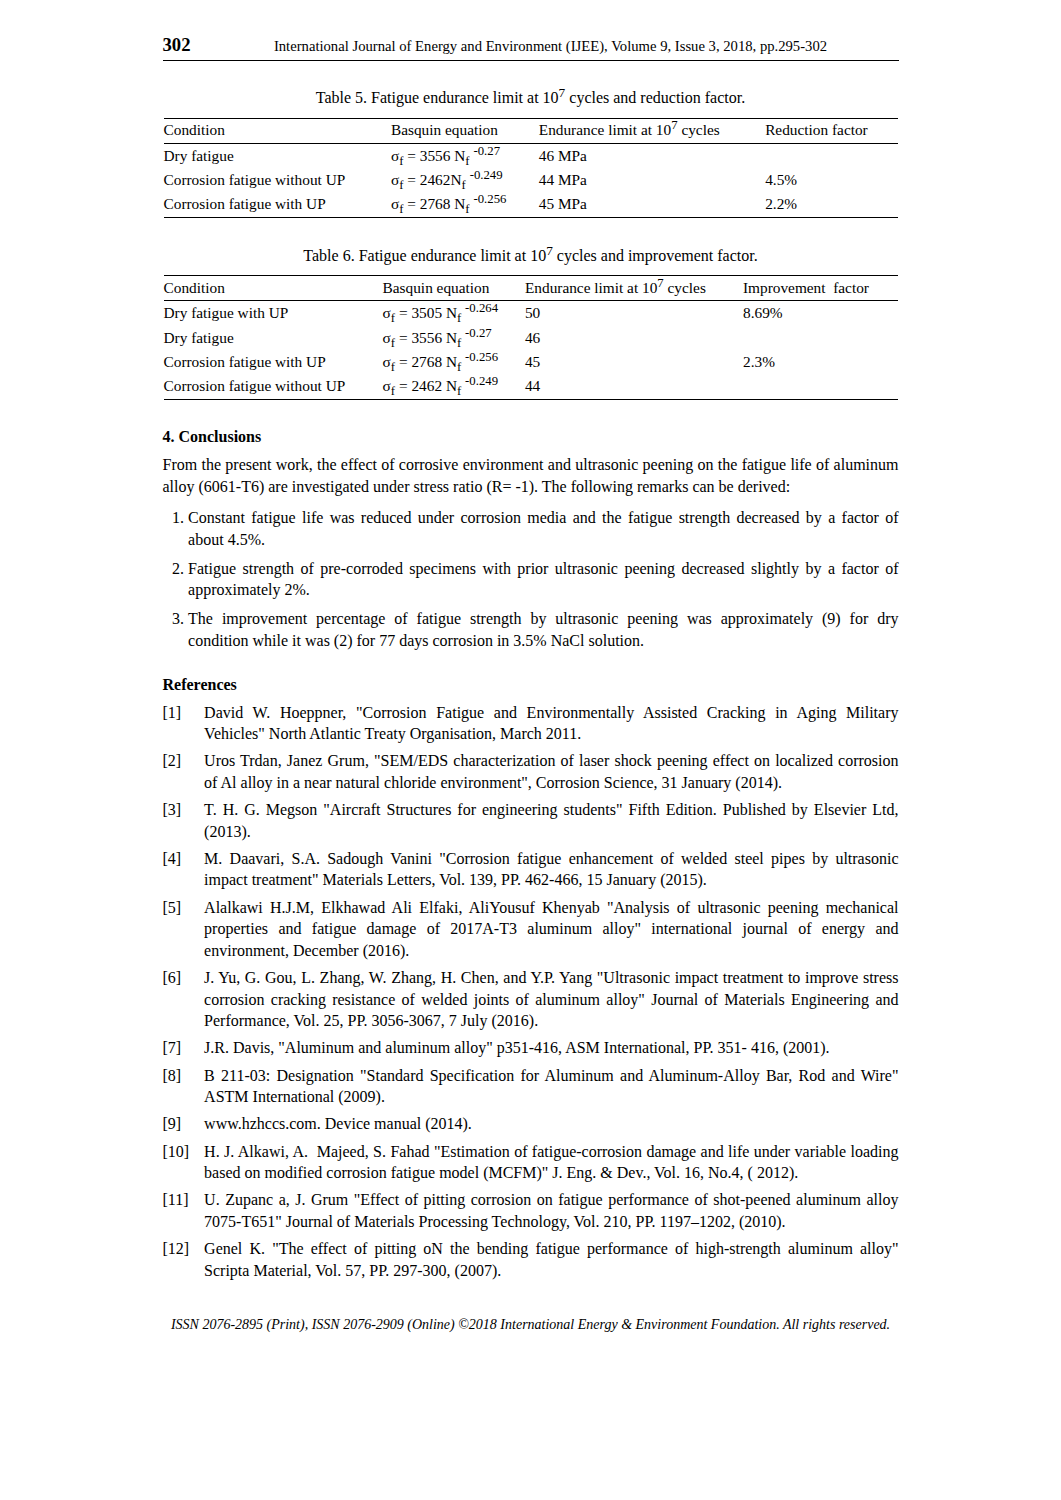302 International Journal of Energy and Environment (IJEE), Volume 9, Issue 3, 2018, pp.295-302
Table 5. Fatigue endurance limit at 10 7 cycles and reduction factor.
| / Condition / Basquin equation / Endurance limit at 10 7 cycles / Reduction factor / / --- / --- / --- / --- / / Dry fatigue / σ f = 3556 N f -0.27 / 46 MPa / / / Corrosion fatigue without UP / σ f = 2462N f -0.249 / 44 MPa / 4.5% / / Corrosion fatigue with UP / σ f = 2768 N f -0.256 / 45 MPa / 2.2% / |
Table 6. Fatigue endurance limit at 10 7 cycles and improvement factor.
| / Condition / Basquin equation / Endurance limit at 10 7 cycles / Improvement factor / / --- / --- / --- / --- / / Dry fatigue with UP / σ f = 3505 N f -0.264 / 50 / 8.69% / / Dry fatigue / σ f = 3556 N f -0.27 / 46 / / / Corrosion fatigue with UP / σ f = 2768 N f -0.256 / 45 / 2.3% / / Corrosion fatigue without UP / σ f = 2462 N f -0.249 / 44 / / |
4. Conclusions
From the present work, the effect of corrosive environment and ultrasonic peening on the fatigue life of aluminum alloy (6061-T6) are investigated under stress ratio (R= -1). The following remarks can be derived:
Constant fatigue life was reduced under corrosion media and the fatigue strength decreased by a factor of about 4.5%.
Fatigue strength of pre-corroded specimens with prior ultrasonic peening decreased slightly by a factor of approximately 2%.
The improvement percentage of fatigue strength by ultrasonic peening was approximately (9) for dry condition while it was (2) for 77 days corrosion in 3.5% NaCl solution.
References
David W. Hoeppner, "Corrosion Fatigue and Environmentally Assisted Cracking in Aging Military Vehicles" North Atlantic Treaty Organisation, March 2011.
Uros Trdan, Janez Grum, "SEM/EDS characterization of laser shock peening effect on localized corrosion of Al alloy in a near natural chloride environment", Corrosion Science, 31 January (2014).
T. H. G. Megson "Aircraft Structures for engineering students" Fifth Edition. Published by Elsevier Ltd, (2013).
M. Daavari, S.A. Sadough Vanini "Corrosion fatigue enhancement of welded steel pipes by ultrasonic impact treatment" Materials Letters, Vol. 139, PP. 462-466, 15 January (2015).
Alalkawi H.J.M, Elkhawad Ali Elfaki, AliYousuf Khenyab "Analysis of ultrasonic peening mechanical properties and fatigue damage of 2017A-T3 aluminum alloy" international journal of energy and environment, December (2016).
J. Yu, G. Gou, L. Zhang, W. Zhang, H. Chen, and Y.P. Yang "Ultrasonic impact treatment to improve stress corrosion cracking resistance of welded joints of aluminum alloy" Journal of Materials Engineering and Performance, Vol. 25, PP. 3056-3067, 7 July (2016).
J.R. Davis, "Aluminum and aluminum alloy" p351-416, ASM International, PP. 351- 416, (2001).
B 211-03: Designation "Standard Specification for Aluminum and Aluminum-Alloy Bar, Rod and Wire" ASTM International (2009).
www.hzhccs.com. Device manual (2014).
H. J. Alkawi, A. Majeed, S. Fahad "Estimation of fatigue-corrosion damage and life under variable loading based on modified corrosion fatigue model (MCFM)" J. Eng. & Dev., Vol. 16, No.4, ( 2012).
U. Zupanc a, J. Grum "Effect of pitting corrosion on fatigue performance of shot-peened aluminum alloy 7075-T651" Journal of Materials Processing Technology, Vol. 210, PP. 1197–1202, (2010).
Genel K. "The effect of pitting oN the bending fatigue performance of high-strength aluminum alloy" Scripta Material, Vol. 57, PP. 297-300, (2007).
ISSN 2076-2895 (Print), ISSN 2076-2909 (Online) ©2018 International Energy & Environment Foundation. All rights reserved.